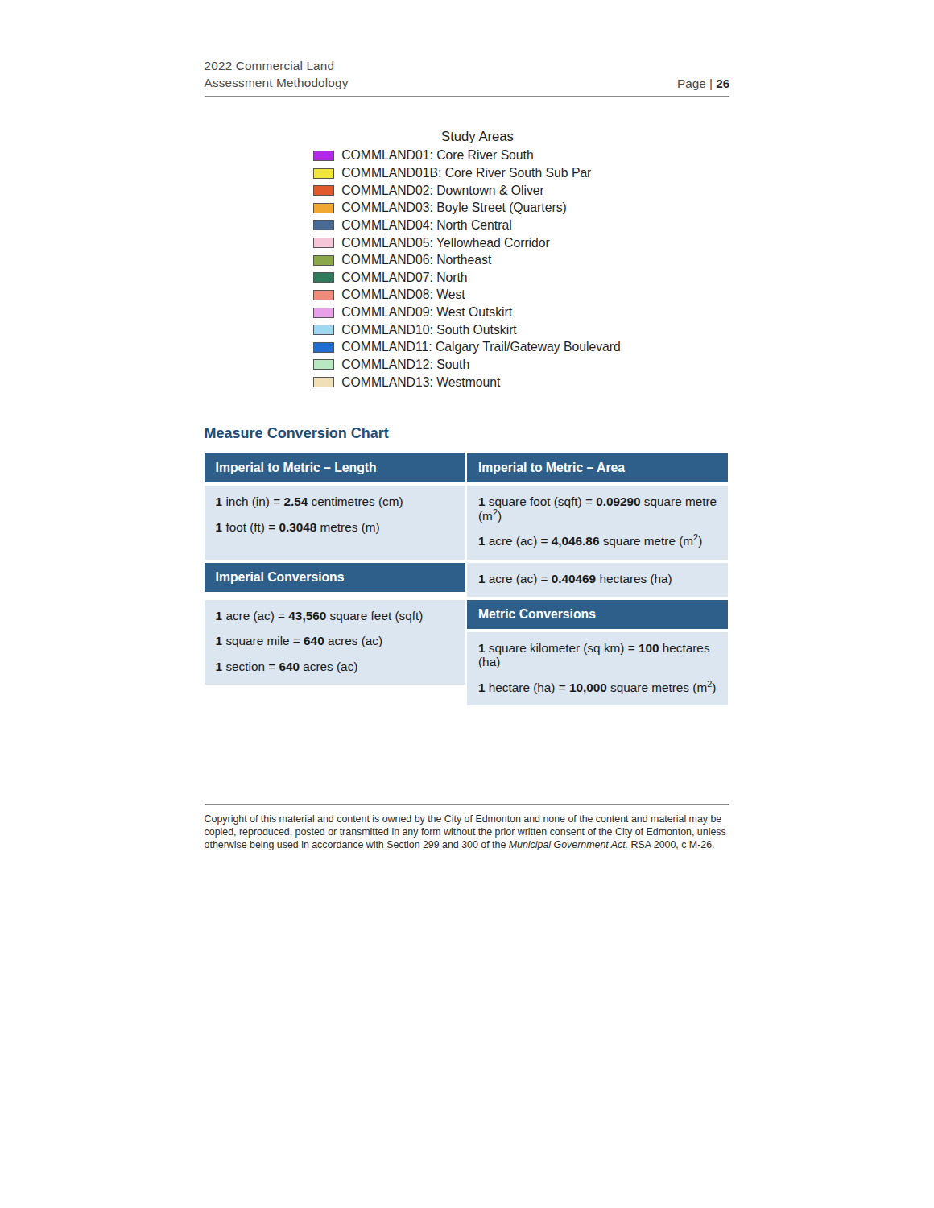2022 Commercial Land
Assessment Methodology
Page | 26
Study Areas
COMMLAND01: Core River South
COMMLAND01B: Core River South Sub Par
COMMLAND02: Downtown & Oliver
COMMLAND03: Boyle Street (Quarters)
COMMLAND04: North Central
COMMLAND05: Yellowhead Corridor
COMMLAND06: Northeast
COMMLAND07: North
COMMLAND08: West
COMMLAND09: West Outskirt
COMMLAND10: South Outskirt
COMMLAND11: Calgary Trail/Gateway Boulevard
COMMLAND12: South
COMMLAND13: Westmount
Measure Conversion Chart
| Imperial to Metric – Length | Imperial to Metric – Area |
| 1 inch (in) = 2.54 centimetres (cm) 1 foot (ft) = 0.3048 metres (m) | 1 square foot (sqft) = 0.09290 square metre (m 2 ) 1 acre (ac) = 4,046.86 square metre (m 2 ) |
| Imperial Conversions | 1 acre (ac) = 0.40469 hectares (ha) |
| 1 acre (ac) = 43,560 square feet (sqft) 1 square mile = 640 acres (ac) 1 section = 640 acres (ac) | Metric Conversions 1 square kilometer (sq km) = 100 hectares (ha) 1 hectare (ha) = 10,000 square metres (m 2 ) |
Copyright of this material and content is owned by the City of Edmonton and none of the content and material may be copied, reproduced, posted or transmitted in any form without the prior written consent of the City of Edmonton, unless otherwise being used in accordance with Section 299 and 300 of the Municipal Government Act, RSA 2000, c M-26.